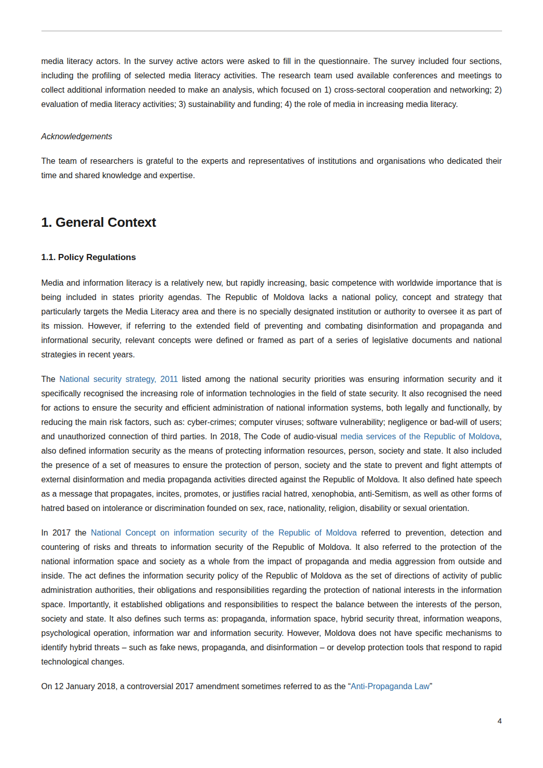media literacy actors. In the survey active actors were asked to fill in the questionnaire. The survey included four sections, including the profiling of selected media literacy activities. The research team used available conferences and meetings to collect additional information needed to make an analysis, which focused on 1) cross-sectoral cooperation and networking; 2) evaluation of media literacy activities; 3) sustainability and funding; 4) the role of media in increasing media literacy.
Acknowledgements
The team of researchers is grateful to the experts and representatives of institutions and organisations who dedicated their time and shared knowledge and expertise.
1. General Context
1.1. Policy Regulations
Media and information literacy is a relatively new, but rapidly increasing, basic competence with worldwide importance that is being included in states priority agendas. The Republic of Moldova lacks a national policy, concept and strategy that particularly targets the Media Literacy area and there is no specially designated institution or authority to oversee it as part of its mission. However, if referring to the extended field of preventing and combating disinformation and propaganda and informational security, relevant concepts were defined or framed as part of a series of legislative documents and national strategies in recent years.
The National security strategy, 2011 listed among the national security priorities was ensuring information security and it specifically recognised the increasing role of information technologies in the field of state security. It also recognised the need for actions to ensure the security and efficient administration of national information systems, both legally and functionally, by reducing the main risk factors, such as: cyber-crimes; computer viruses; software vulnerability; negligence or bad-will of users; and unauthorized connection of third parties. In 2018, The Code of audio-visual media services of the Republic of Moldova, also defined information security as the means of protecting information resources, person, society and state. It also included the presence of a set of measures to ensure the protection of person, society and the state to prevent and fight attempts of external disinformation and media propaganda activities directed against the Republic of Moldova. It also defined hate speech as a message that propagates, incites, promotes, or justifies racial hatred, xenophobia, anti-Semitism, as well as other forms of hatred based on intolerance or discrimination founded on sex, race, nationality, religion, disability or sexual orientation.
In 2017 the National Concept on information security of the Republic of Moldova referred to prevention, detection and countering of risks and threats to information security of the Republic of Moldova. It also referred to the protection of the national information space and society as a whole from the impact of propaganda and media aggression from outside and inside. The act defines the information security policy of the Republic of Moldova as the set of directions of activity of public administration authorities, their obligations and responsibilities regarding the protection of national interests in the information space. Importantly, it established obligations and responsibilities to respect the balance between the interests of the person, society and state. It also defines such terms as: propaganda, information space, hybrid security threat, information weapons, psychological operation, information war and information security. However, Moldova does not have specific mechanisms to identify hybrid threats – such as fake news, propaganda, and disinformation – or develop protection tools that respond to rapid technological changes.
On 12 January 2018, a controversial 2017 amendment sometimes referred to as the “Anti-Propaganda Law”
4